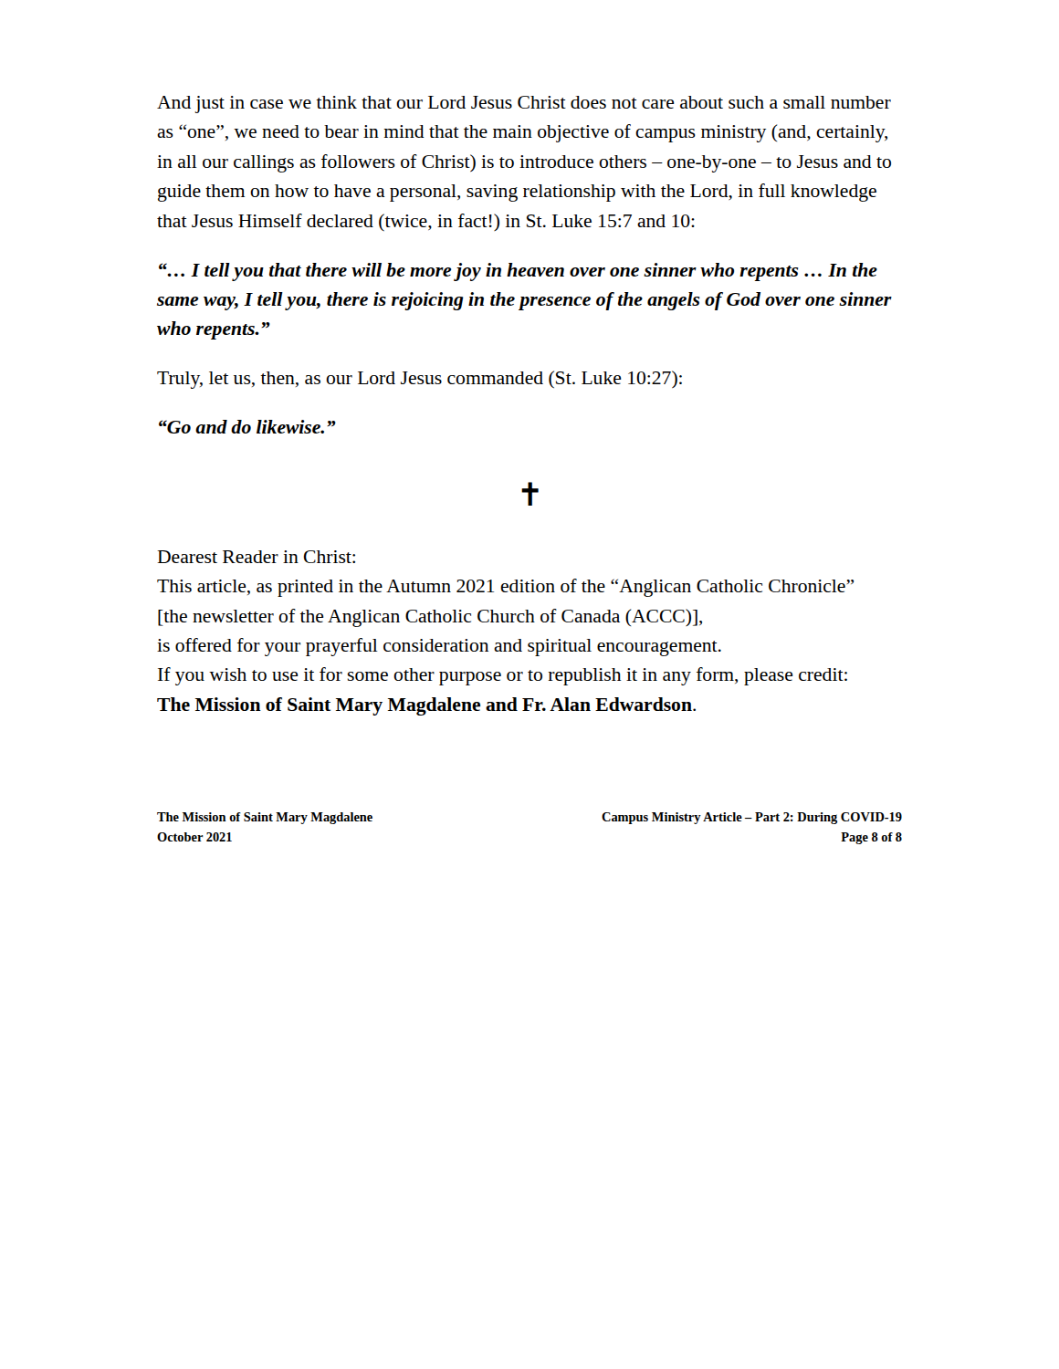And just in case we think that our Lord Jesus Christ does not care about such a small number as “one”, we need to bear in mind that the main objective of campus ministry (and, certainly, in all our callings as followers of Christ) is to introduce others – one-by-one – to Jesus and to guide them on how to have a personal, saving relationship with the Lord, in full knowledge that Jesus Himself declared (twice, in fact!) in St. Luke 15:7 and 10:
“… I tell you that there will be more joy in heaven over one sinner who repents … In the same way, I tell you, there is rejoicing in the presence of the angels of God over one sinner who repents.”
Truly, let us, then, as our Lord Jesus commanded (St. Luke 10:27):
“Go and do likewise.”
✝
Dearest Reader in Christ:
This article, as printed in the Autumn 2021 edition of the “Anglican Catholic Chronicle”
[the newsletter of the Anglican Catholic Church of Canada (ACCC)],
is offered for your prayerful consideration and spiritual encouragement.
If you wish to use it for some other purpose or to republish it in any form, please credit:
The Mission of Saint Mary Magdalene and Fr. Alan Edwardson.
| The Mission of Saint Mary Magdalene | Campus Ministry Article – Part 2: During COVID-19 |
| October 2021 | Page 8 of 8 |